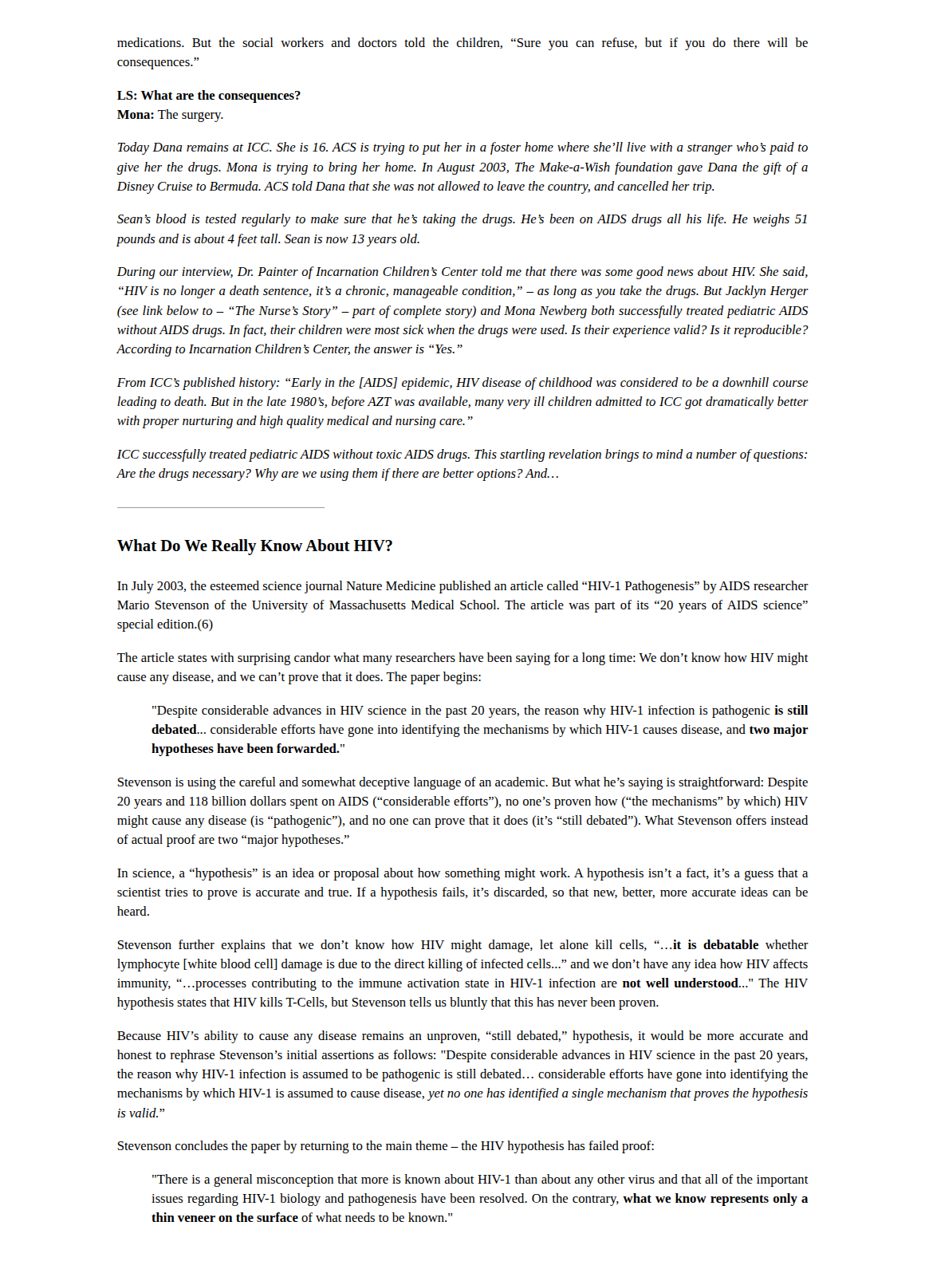medications. But the social workers and doctors told the children, “Sure you can refuse, but if you do there will be consequences.”
LS: What are the consequences?
Mona: The surgery.
Today Dana remains at ICC. She is 16. ACS is trying to put her in a foster home where she’ll live with a stranger who’s paid to give her the drugs. Mona is trying to bring her home. In August 2003, The Make-a-Wish foundation gave Dana the gift of a Disney Cruise to Bermuda. ACS told Dana that she was not allowed to leave the country, and cancelled her trip.
Sean’s blood is tested regularly to make sure that he’s taking the drugs. He’s been on AIDS drugs all his life. He weighs 51 pounds and is about 4 feet tall. Sean is now 13 years old.
During our interview, Dr. Painter of Incarnation Children’s Center told me that there was some good news about HIV. She said, “HIV is no longer a death sentence, it’s a chronic, manageable condition,” – as long as you take the drugs. But Jacklyn Herger (see link below to – “The Nurse’s Story” – part of complete story) and Mona Newberg both successfully treated pediatric AIDS without AIDS drugs. In fact, their children were most sick when the drugs were used. Is their experience valid? Is it reproducible? According to Incarnation Children’s Center, the answer is “Yes.”
From ICC’s published history: “Early in the [AIDS] epidemic, HIV disease of childhood was considered to be a downhill course leading to death. But in the late 1980’s, before AZT was available, many very ill children admitted to ICC got dramatically better with proper nurturing and high quality medical and nursing care.”
ICC successfully treated pediatric AIDS without toxic AIDS drugs. This startling revelation brings to mind a number of questions: Are the drugs necessary? Why are we using them if there are better options? And…
What Do We Really Know About HIV?
In July 2003, the esteemed science journal Nature Medicine published an article called “HIV-1 Pathogenesis” by AIDS researcher Mario Stevenson of the University of Massachusetts Medical School. The article was part of its “20 years of AIDS science” special edition.(6)
The article states with surprising candor what many researchers have been saying for a long time: We don’t know how HIV might cause any disease, and we can’t prove that it does. The paper begins:
"Despite considerable advances in HIV science in the past 20 years, the reason why HIV-1 infection is pathogenic is still debated... considerable efforts have gone into identifying the mechanisms by which HIV-1 causes disease, and two major hypotheses have been forwarded."
Stevenson is using the careful and somewhat deceptive language of an academic. But what he’s saying is straightforward: Despite 20 years and 118 billion dollars spent on AIDS (“considerable efforts”), no one’s proven how (“the mechanisms” by which) HIV might cause any disease (is “pathogenic”), and no one can prove that it does (it’s “still debated”). What Stevenson offers instead of actual proof are two “major hypotheses.”
In science, a “hypothesis” is an idea or proposal about how something might work. A hypothesis isn’t a fact, it’s a guess that a scientist tries to prove is accurate and true. If a hypothesis fails, it’s discarded, so that new, better, more accurate ideas can be heard.
Stevenson further explains that we don’t know how HIV might damage, let alone kill cells, “…it is debatable whether lymphocyte [white blood cell] damage is due to the direct killing of infected cells...” and we don’t have any idea how HIV affects immunity, “…processes contributing to the immune activation state in HIV-1 infection are not well understood..." The HIV hypothesis states that HIV kills T-Cells, but Stevenson tells us bluntly that this has never been proven.
Because HIV’s ability to cause any disease remains an unproven, “still debated,” hypothesis, it would be more accurate and honest to rephrase Stevenson’s initial assertions as follows: "Despite considerable advances in HIV science in the past 20 years, the reason why HIV-1 infection is assumed to be pathogenic is still debated… considerable efforts have gone into identifying the mechanisms by which HIV-1 is assumed to cause disease, yet no one has identified a single mechanism that proves the hypothesis is valid.”
Stevenson concludes the paper by returning to the main theme – the HIV hypothesis has failed proof:
"There is a general misconception that more is known about HIV-1 than about any other virus and that all of the important issues regarding HIV-1 biology and pathogenesis have been resolved. On the contrary, what we know represents only a thin veneer on the surface of what needs to be known."